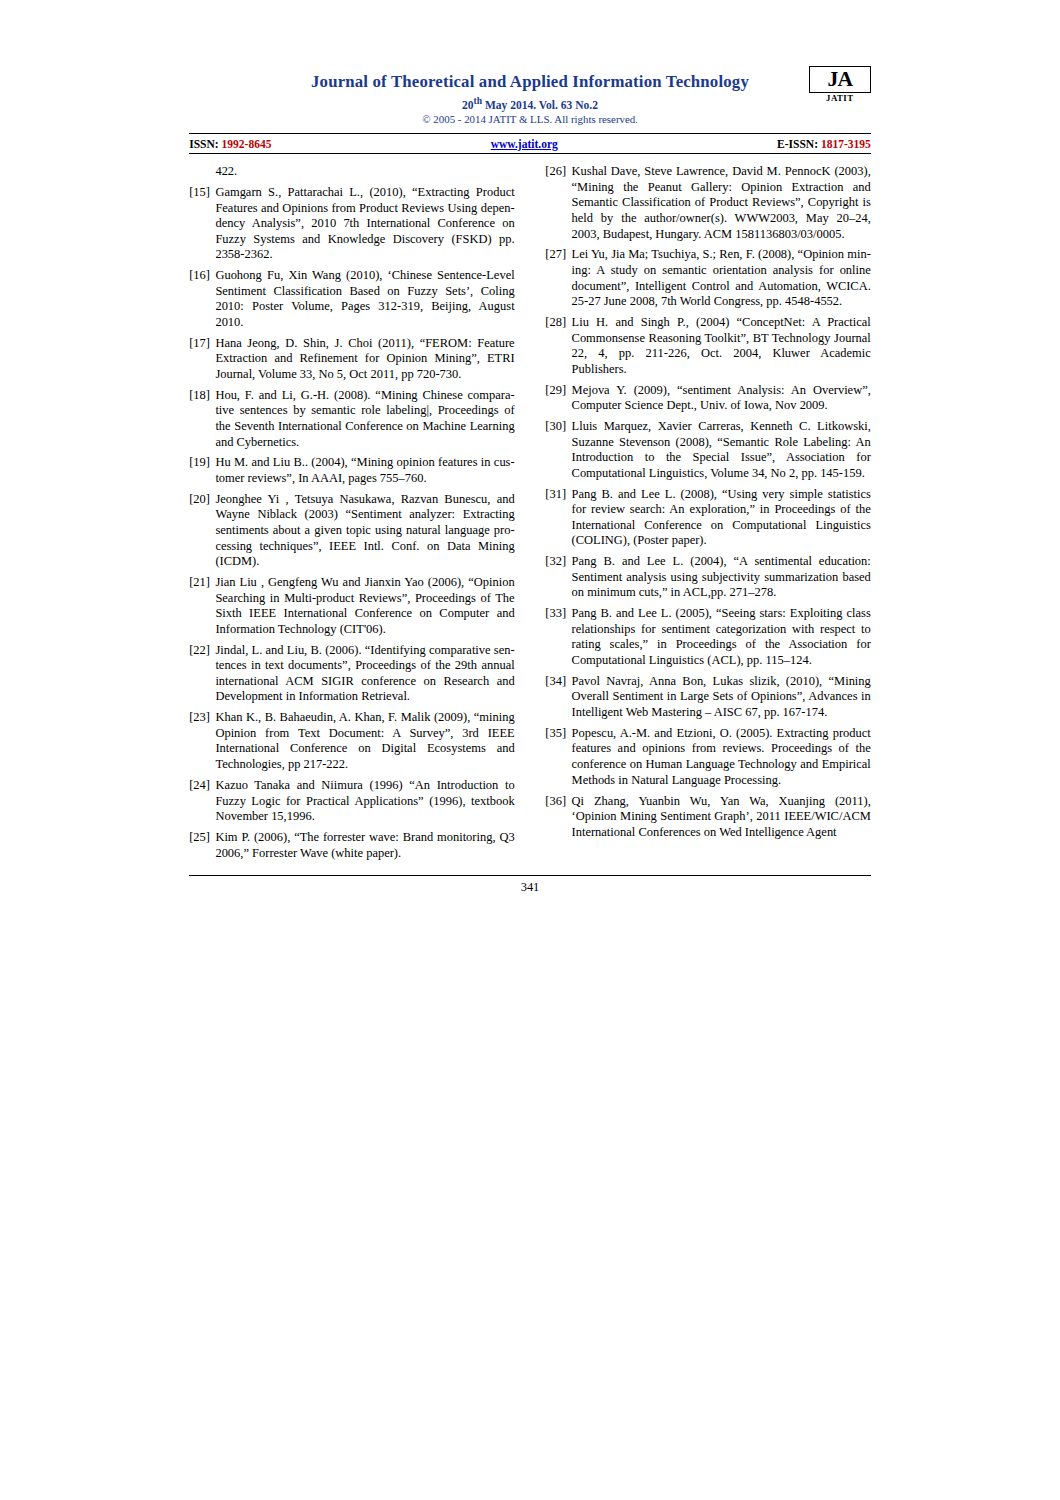JA JATIT
Journal of Theoretical and Applied Information Technology
20th May 2014. Vol. 63 No.2
© 2005 - 2014 JATIT & LLS. All rights reserved.
ISSN: 1992-8645
www.jatit.org
E-ISSN: 1817-3195
422.
[15] Gamgarn S., Pattarachai L., (2010), “Extracting Product Features and Opinions from Product Reviews Using dependency Analysis”, 2010 7th International Conference on Fuzzy Systems and Knowledge Discovery (FSKD) pp. 2358-2362.
[16] Guohong Fu, Xin Wang (2010), ‘Chinese Sentence-Level Sentiment Classification Based on Fuzzy Sets’, Coling 2010: Poster Volume, Pages 312-319, Beijing, August 2010.
[17] Hana Jeong, D. Shin, J. Choi (2011), “FEROM: Feature Extraction and Refinement for Opinion Mining”, ETRI Journal, Volume 33, No 5, Oct 2011, pp 720-730.
[18] Hou, F. and Li, G.-H. (2008). “Mining Chinese comparative sentences by semantic role labeling|, Proceedings of the Seventh International Conference on Machine Learning and Cybernetics.
[19] Hu M. and Liu B.. (2004), “Mining opinion features in customer reviews”, In AAAI, pages 755–760.
[20] Jeonghee Yi , Tetsuya Nasukawa, Razvan Bunescu, and Wayne Niblack (2003) “Sentiment analyzer: Extracting sentiments about a given topic using natural language processing techniques”, IEEE Intl. Conf. on Data Mining (ICDM).
[21] Jian Liu , Gengfeng Wu and Jianxin Yao (2006), “Opinion Searching in Multi-product Reviews”, Proceedings of The Sixth IEEE International Conference on Computer and Information Technology (CIT'06).
[22] Jindal, L. and Liu, B. (2006). “Identifying comparative sentences in text documents”, Proceedings of the 29th annual international ACM SIGIR conference on Research and Development in Information Retrieval.
[23] Khan K., B. Bahaeudin, A. Khan, F. Malik (2009), “mining Opinion from Text Document: A Survey”, 3rd IEEE International Conference on Digital Ecosystems and Technologies, pp 217-222.
[24] Kazuo Tanaka and Niimura (1996) “An Introduction to Fuzzy Logic for Practical Applications” (1996), textbook November 15,1996.
[25] Kim P. (2006), “The forrester wave: Brand monitoring, Q3 2006,” Forrester Wave (white paper).
[26] Kushal Dave, Steve Lawrence, David M. PennocK (2003), “Mining the Peanut Gallery: Opinion Extraction and Semantic Classification of Product Reviews”, Copyright is held by the author/owner(s). WWW2003, May 20–24, 2003, Budapest, Hungary. ACM 1581136803/03/0005.
[27] Lei Yu, Jia Ma; Tsuchiya, S.; Ren, F. (2008), “Opinion mining: A study on semantic orientation analysis for online document”, Intelligent Control and Automation, WCICA. 25-27 June 2008, 7th World Congress, pp. 4548-4552.
[28] Liu H. and Singh P., (2004) “ConceptNet: A Practical Commonsense Reasoning Toolkit”, BT Technology Journal 22, 4, pp. 211-226, Oct. 2004, Kluwer Academic Publishers.
[29] Mejova Y. (2009), “sentiment Analysis: An Overview”, Computer Science Dept., Univ. of Iowa, Nov 2009.
[30] Lluis Marquez, Xavier Carreras, Kenneth C. Litkowski, Suzanne Stevenson (2008), “Semantic Role Labeling: An Introduction to the Special Issue”, Association for Computational Linguistics, Volume 34, No 2, pp. 145-159.
[31] Pang B. and Lee L. (2008), “Using very simple statistics for review search: An exploration,” in Proceedings of the International Conference on Computational Linguistics (COLING), (Poster paper).
[32] Pang B. and Lee L. (2004), “A sentimental education: Sentiment analysis using subjectivity summarization based on minimum cuts,” in ACL,pp. 271–278.
[33] Pang B. and Lee L. (2005), “Seeing stars: Exploiting class relationships for sentiment categorization with respect to rating scales,” in Proceedings of the Association for Computational Linguistics (ACL), pp. 115–124.
[34] Pavol Navraj, Anna Bon, Lukas slizik, (2010), “Mining Overall Sentiment in Large Sets of Opinions”, Advances in Intelligent Web Mastering – AISC 67, pp. 167-174.
[35] Popescu, A.-M. and Etzioni, O. (2005). Extracting product features and opinions from reviews. Proceedings of the conference on Human Language Technology and Empirical Methods in Natural Language Processing.
[36] Qi Zhang, Yuanbin Wu, Yan Wa, Xuanjing (2011), ‘Opinion Mining Sentiment Graph’, 2011 IEEE/WIC/ACM International Conferences on Wed Intelligence Agent
341